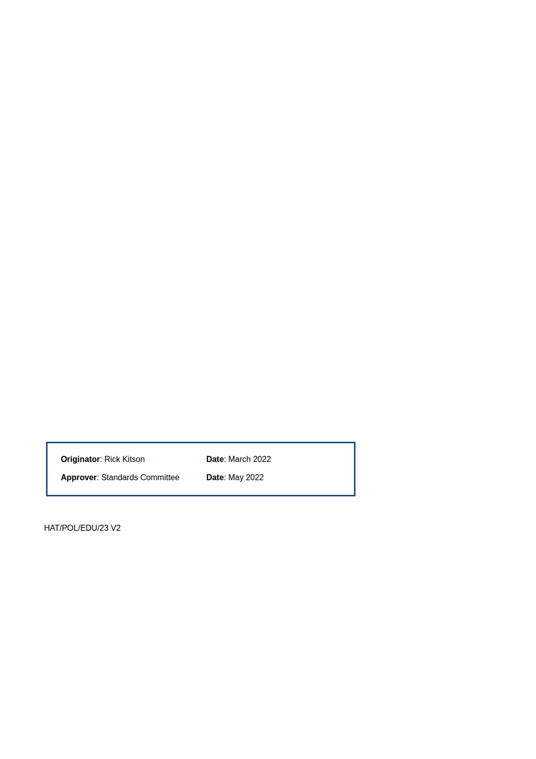Originator: Rick Kitson
Date: March 2022
Approver: Standards Committee
Date: May 2022
HAT/POL/EDU/23 V2